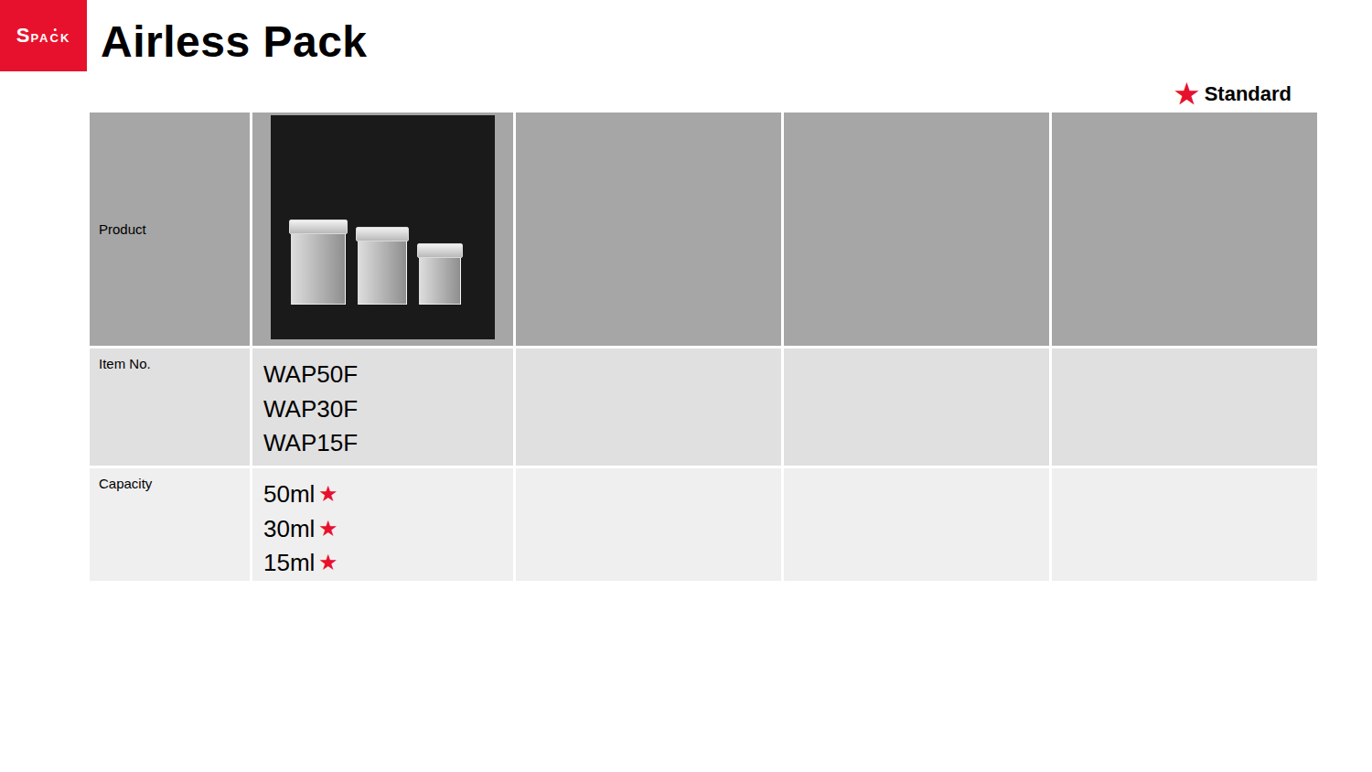SPACK
Airless Pack
★Standard
| Product | | | | |
| Item No. | WAP50F WAP30F WAP15F | | | |
| Capacity | 50ml ★ 30ml ★ 15ml ★ | | | |